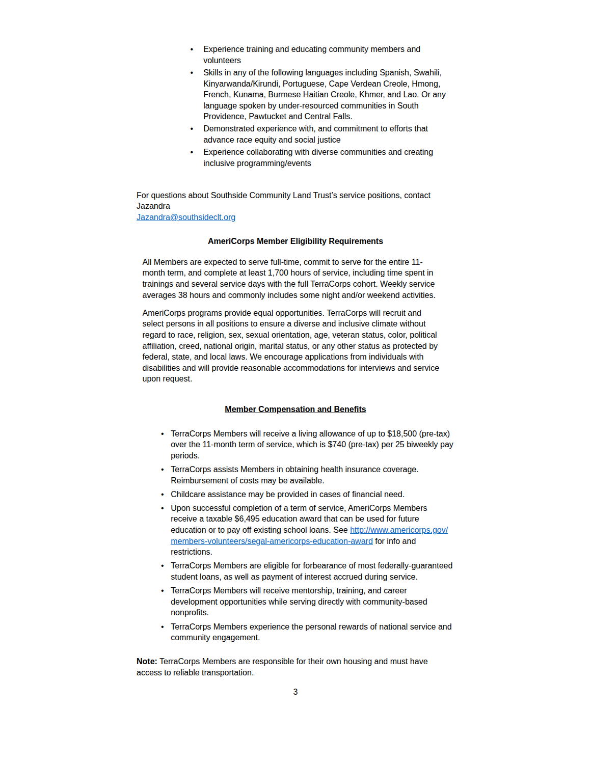Experience training and educating community members and volunteers
Skills in any of the following languages including Spanish, Swahili, Kinyarwanda/Kirundi, Portuguese, Cape Verdean Creole, Hmong, French, Kunama, Burmese Haitian Creole, Khmer, and Lao. Or any language spoken by under-resourced communities in South Providence, Pawtucket and Central Falls.
Demonstrated experience with, and commitment to efforts that advance race equity and social justice
Experience collaborating with diverse communities and creating inclusive programming/events
For questions about Southside Community Land Trust’s service positions, contact Jazandra
Jazandra@southsideclt.org
AmeriCorps Member Eligibility Requirements
All Members are expected to serve full-time, commit to serve for the entire 11-month term, and complete at least 1,700 hours of service, including time spent in trainings and several service days with the full TerraCorps cohort. Weekly service averages 38 hours and commonly includes some night and/or weekend activities.
AmeriCorps programs provide equal opportunities. TerraCorps will recruit and select persons in all positions to ensure a diverse and inclusive climate without regard to race, religion, sex, sexual orientation, age, veteran status, color, political affiliation, creed, national origin, marital status, or any other status as protected by federal, state, and local laws. We encourage applications from individuals with disabilities and will provide reasonable accommodations for interviews and service upon request.
Member Compensation and Benefits
TerraCorps Members will receive a living allowance of up to $18,500 (pre-tax) over the 11-month term of service, which is $740 (pre-tax) per 25 biweekly pay periods.
TerraCorps assists Members in obtaining health insurance coverage. Reimbursement of costs may be available.
Childcare assistance may be provided in cases of financial need.
Upon successful completion of a term of service, AmeriCorps Members receive a taxable $6,495 education award that can be used for future education or to pay off existing school loans. See http://www.americorps.gov/members-volunteers/segal-americorps-education-award for info and restrictions.
TerraCorps Members are eligible for forbearance of most federally-guaranteed student loans, as well as payment of interest accrued during service.
TerraCorps Members will receive mentorship, training, and career development opportunities while serving directly with community-based nonprofits.
TerraCorps Members experience the personal rewards of national service and community engagement.
Note: TerraCorps Members are responsible for their own housing and must have access to reliable transportation.
3